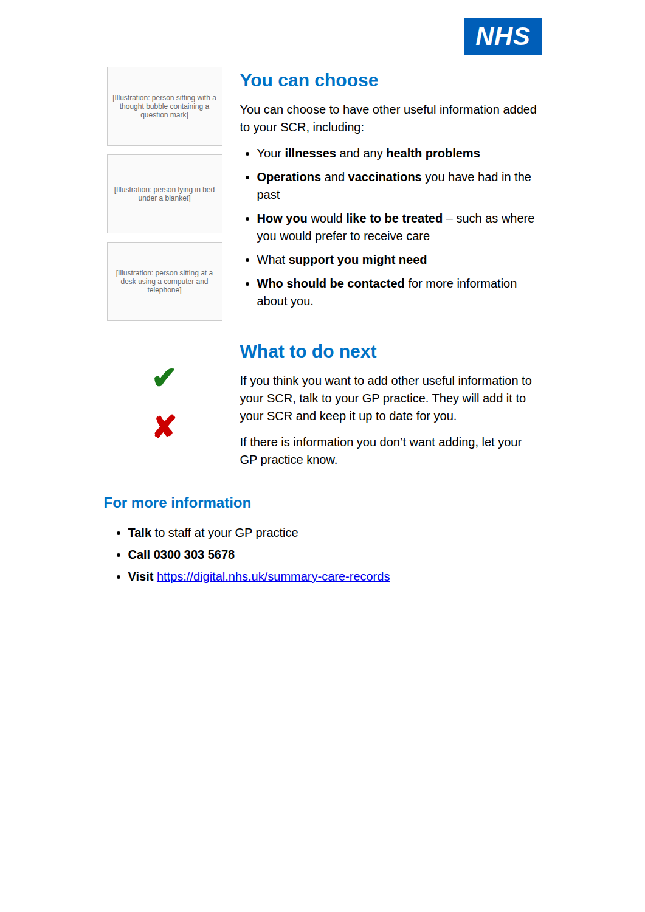NHS
[Illustration: person sitting with a thought bubble containing a question mark]
[Illustration: person lying in bed under a blanket]
[Illustration: person sitting at a desk using a computer and telephone]
You can choose
You can choose to have other useful information added to your SCR, including:
Your illnesses and any health problems
Operations and vaccinations you have had in the past
How you would like to be treated – such as where you would prefer to receive care
What support you might need
Who should be contacted for more information about you.
✔
✘
What to do next
If you think you want to add other useful information to your SCR, talk to your GP practice. They will add it to your SCR and keep it up to date for you.
If there is information you don’t want adding, let your GP practice know.
For more information
Talk to staff at your GP practice
Call 0300 303 5678
Visit https://digital.nhs.uk/summary-care-records